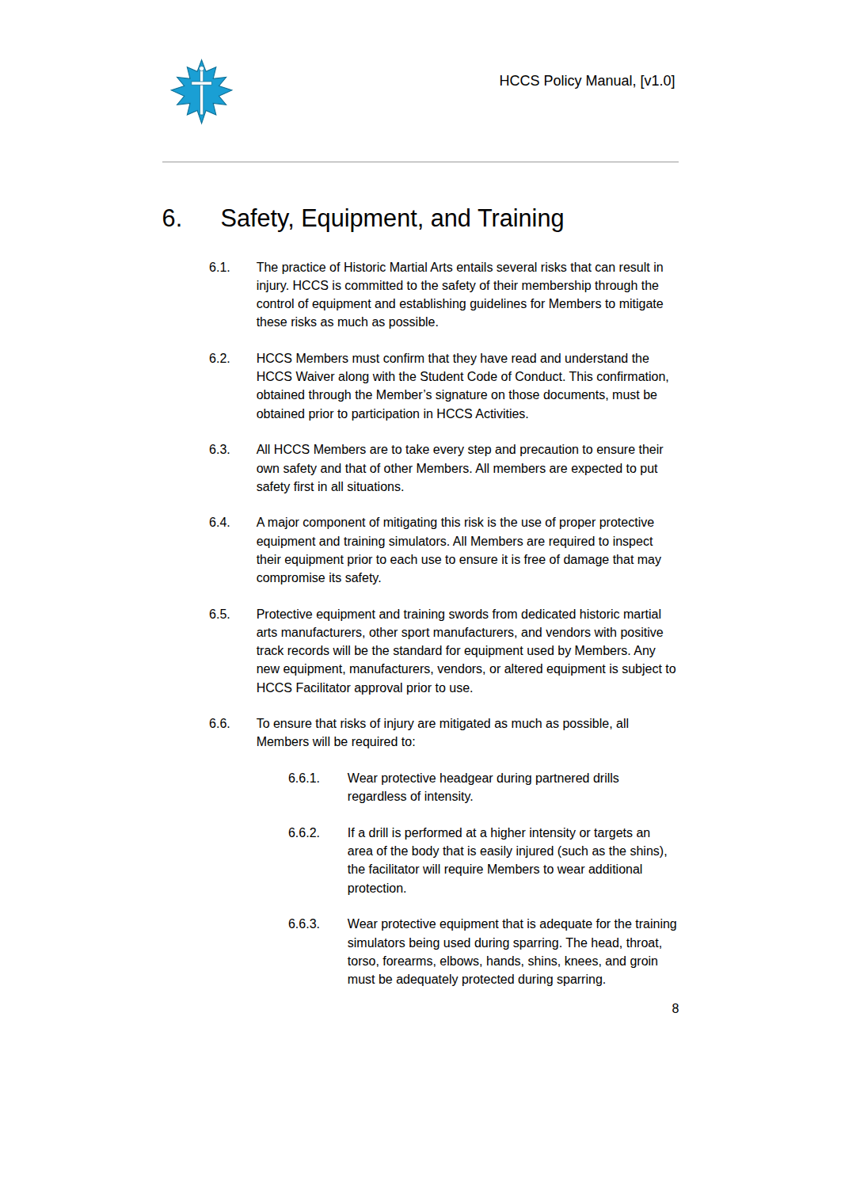HCCS Policy Manual, [v1.0]
6. Safety, Equipment, and Training
6.1. The practice of Historic Martial Arts entails several risks that can result in injury. HCCS is committed to the safety of their membership through the control of equipment and establishing guidelines for Members to mitigate these risks as much as possible.
6.2. HCCS Members must confirm that they have read and understand the HCCS Waiver along with the Student Code of Conduct. This confirmation, obtained through the Member’s signature on those documents, must be obtained prior to participation in HCCS Activities.
6.3. All HCCS Members are to take every step and precaution to ensure their own safety and that of other Members. All members are expected to put safety first in all situations.
6.4. A major component of mitigating this risk is the use of proper protective equipment and training simulators. All Members are required to inspect their equipment prior to each use to ensure it is free of damage that may compromise its safety.
6.5. Protective equipment and training swords from dedicated historic martial arts manufacturers, other sport manufacturers, and vendors with positive track records will be the standard for equipment used by Members. Any new equipment, manufacturers, vendors, or altered equipment is subject to HCCS Facilitator approval prior to use.
6.6. To ensure that risks of injury are mitigated as much as possible, all Members will be required to:
6.6.1. Wear protective headgear during partnered drills regardless of intensity.
6.6.2. If a drill is performed at a higher intensity or targets an area of the body that is easily injured (such as the shins), the facilitator will require Members to wear additional protection.
6.6.3. Wear protective equipment that is adequate for the training simulators being used during sparring. The head, throat, torso, forearms, elbows, hands, shins, knees, and groin must be adequately protected during sparring.
8